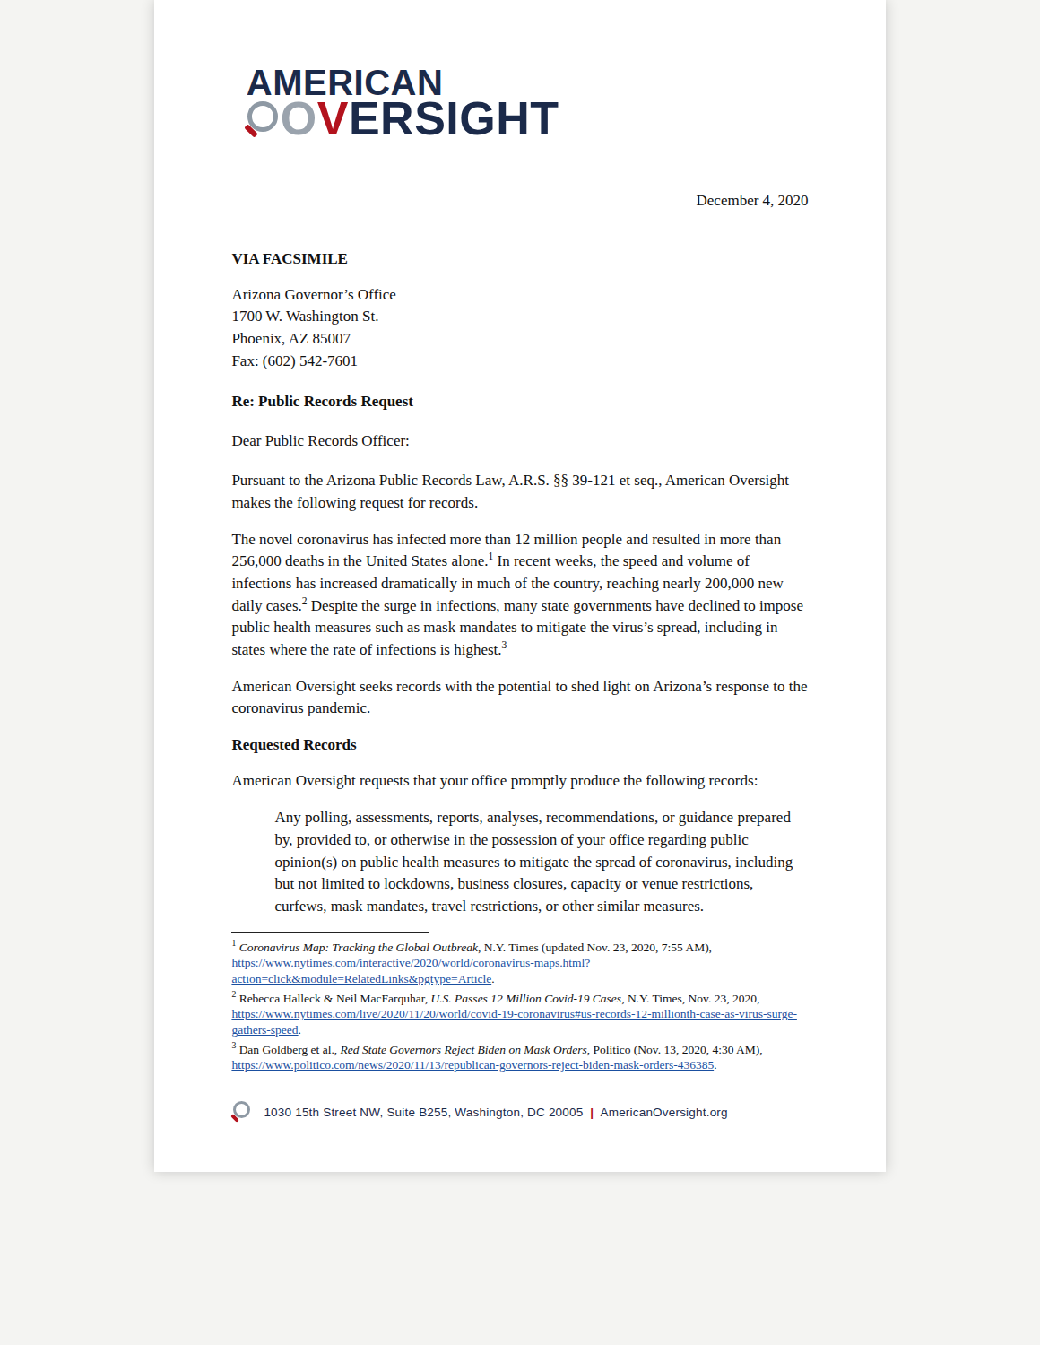AMERICAN OVERSIGHT
December 4, 2020
VIA FACSIMILE
Arizona Governor’s Office
1700 W. Washington St.
Phoenix, AZ 85007
Fax: (602) 542-7601
Re: Public Records Request
Dear Public Records Officer:
Pursuant to the Arizona Public Records Law, A.R.S. §§ 39-121 et seq., American Oversight makes the following request for records.
The novel coronavirus has infected more than 12 million people and resulted in more than 256,000 deaths in the United States alone.1 In recent weeks, the speed and volume of infections has increased dramatically in much of the country, reaching nearly 200,000 new daily cases.2 Despite the surge in infections, many state governments have declined to impose public health measures such as mask mandates to mitigate the virus’s spread, including in states where the rate of infections is highest.3
American Oversight seeks records with the potential to shed light on Arizona’s response to the coronavirus pandemic.
Requested Records
American Oversight requests that your office promptly produce the following records:
Any polling, assessments, reports, analyses, recommendations, or guidance prepared by, provided to, or otherwise in the possession of your office regarding public opinion(s) on public health measures to mitigate the spread of coronavirus, including but not limited to lockdowns, business closures, capacity or venue restrictions, curfews, mask mandates, travel restrictions, or other similar measures.
1 Coronavirus Map: Tracking the Global Outbreak, N.Y. Times (updated Nov. 23, 2020, 7:55 AM), https://www.nytimes.com/interactive/2020/world/coronavirus-maps.html?action=click&module=RelatedLinks&pgtype=Article.
2 Rebecca Halleck & Neil MacFarquhar, U.S. Passes 12 Million Covid-19 Cases, N.Y. Times, Nov. 23, 2020, https://www.nytimes.com/live/2020/11/20/world/covid-19-coronavirus#us-records-12-millionth-case-as-virus-surge-gathers-speed.
3 Dan Goldberg et al., Red State Governors Reject Biden on Mask Orders, Politico (Nov. 13, 2020, 4:30 AM), https://www.politico.com/news/2020/11/13/republican-governors-reject-biden-mask-orders-436385.
1030 15th Street NW, Suite B255, Washington, DC 20005 | AmericanOversight.org